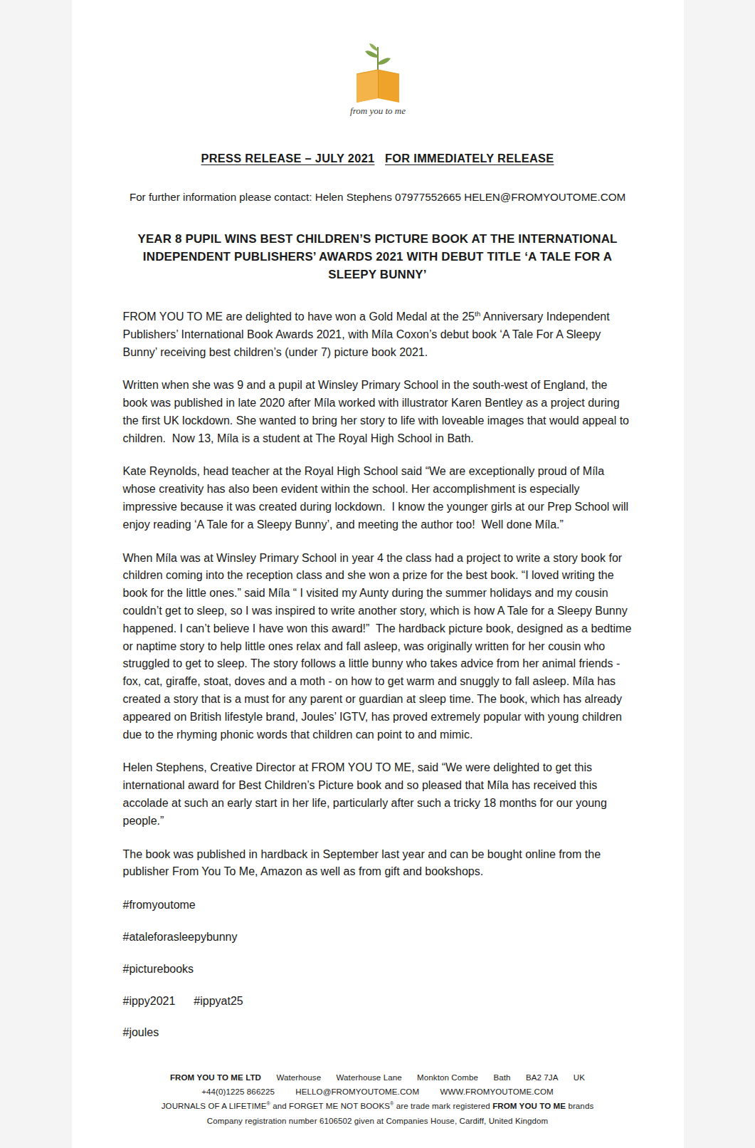from you to me
PRESS RELEASE – JULY 2021 FOR IMMEDIATELY RELEASE
For further information please contact: Helen Stephens 07977552665 HELEN@FROMYOUTOME.COM
Year 8 pupil wins best children’s picture book at the International Independent Publishers’ Awards 2021 with debut title ‘A Tale for a Sleepy Bunny’
FROM YOU TO ME are delighted to have won a Gold Medal at the 25th Anniversary Independent Publishers’ International Book Awards 2021, with Míla Coxon’s debut book ‘A Tale For A Sleepy Bunny’ receiving best children’s (under 7) picture book 2021.
Written when she was 9 and a pupil at Winsley Primary School in the south-west of England, the book was published in late 2020 after Míla worked with illustrator Karen Bentley as a project during the first UK lockdown. She wanted to bring her story to life with loveable images that would appeal to children. Now 13, Míla is a student at The Royal High School in Bath.
Kate Reynolds, head teacher at the Royal High School said “We are exceptionally proud of Míla whose creativity has also been evident within the school. Her accomplishment is especially impressive because it was created during lockdown. I know the younger girls at our Prep School will enjoy reading ‘A Tale for a Sleepy Bunny’, and meeting the author too! Well done Míla.”
When Míla was at Winsley Primary School in year 4 the class had a project to write a story book for children coming into the reception class and she won a prize for the best book. “I loved writing the book for the little ones.” said Míla “ I visited my Aunty during the summer holidays and my cousin couldn’t get to sleep, so I was inspired to write another story, which is how A Tale for a Sleepy Bunny happened. I can’t believe I have won this award!” The hardback picture book, designed as a bedtime or naptime story to help little ones relax and fall asleep, was originally written for her cousin who struggled to get to sleep. The story follows a little bunny who takes advice from her animal friends - fox, cat, giraffe, stoat, doves and a moth - on how to get warm and snuggly to fall asleep. Míla has created a story that is a must for any parent or guardian at sleep time. The book, which has already appeared on British lifestyle brand, Joules’ IGTV, has proved extremely popular with young children due to the rhyming phonic words that children can point to and mimic.
Helen Stephens, Creative Director at FROM YOU TO ME, said “We were delighted to get this international award for Best Children’s Picture book and so pleased that Míla has received this accolade at such an early start in her life, particularly after such a tricky 18 months for our young people.”
The book was published in hardback in September last year and can be bought online from the publisher From You To Me, Amazon as well as from gift and bookshops.
#fromyoutome
#ataleforasleepybunny
#picturebooks
#ippy2021#ippyat25
#joules
FROM YOU TO ME LTD Waterhouse Waterhouse Lane Monkton Combe Bath BA2 7JA UK
+44(0)1225 866225 HELLO@FROMYOUTOME.COM WWW.FROMYOUTOME.COM
JOURNALS OF A LIFETIME® and FORGET ME NOT BOOKS® are trade mark registered FROM YOU TO ME brands
Company registration number 6106502 given at Companies House, Cardiff, United Kingdom